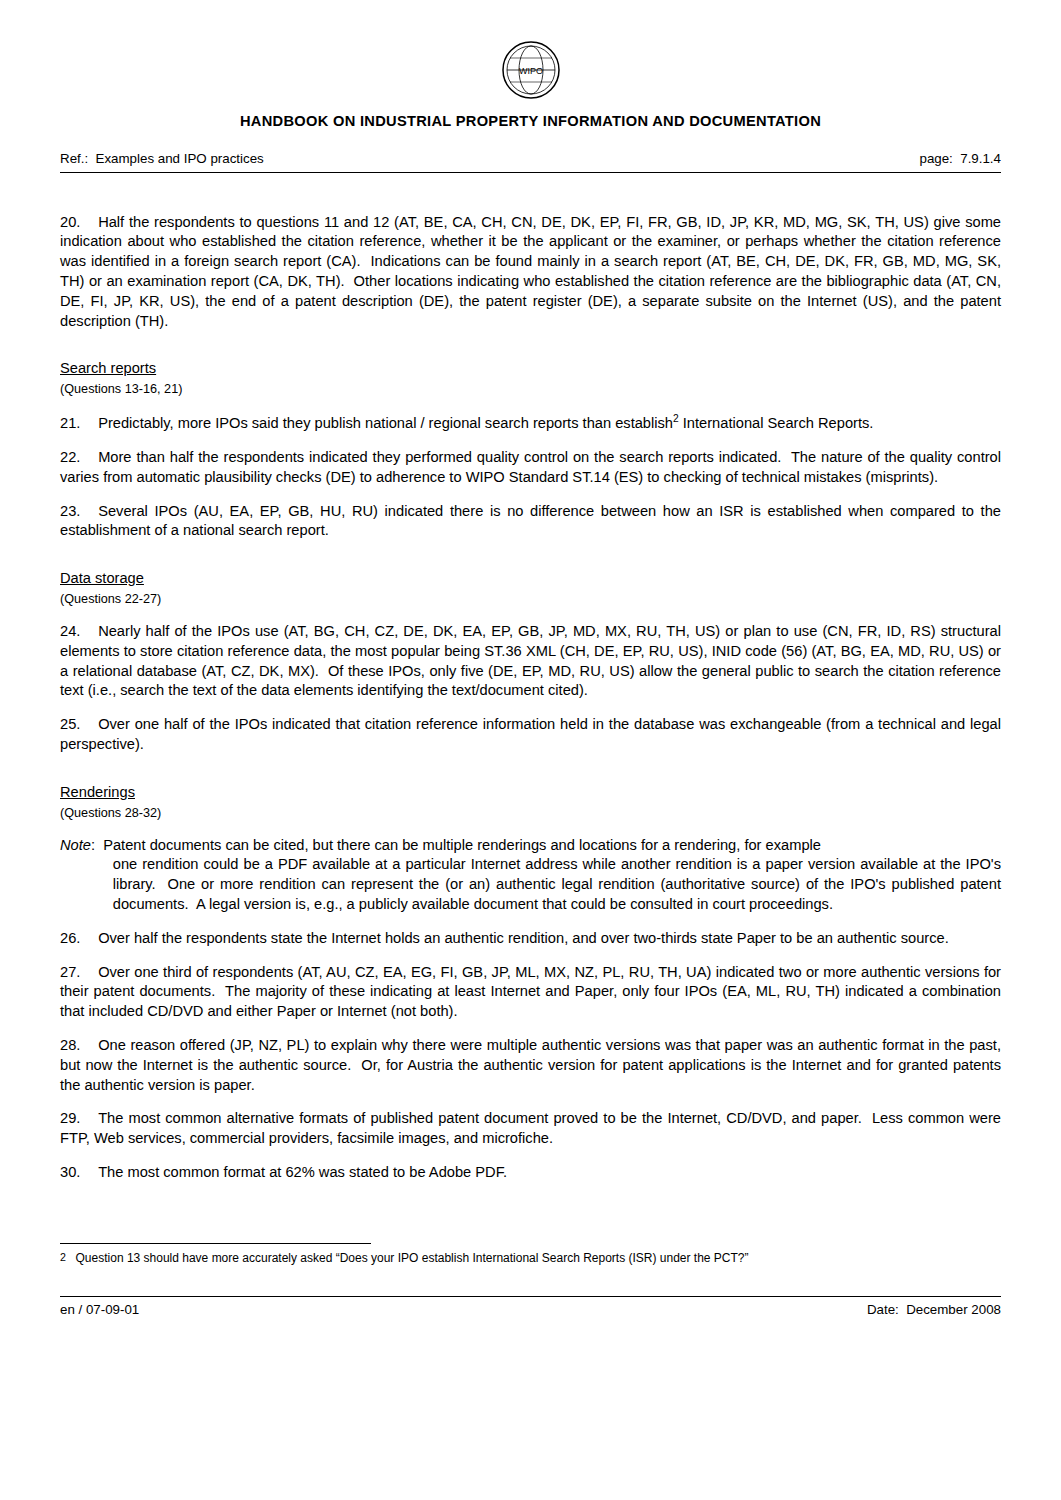WIPO
HANDBOOK ON INDUSTRIAL PROPERTY INFORMATION AND DOCUMENTATION
Ref.: Examples and IPO practices page: 7.9.1.4
20. Half the respondents to questions 11 and 12 (AT, BE, CA, CH, CN, DE, DK, EP, FI, FR, GB, ID, JP, KR, MD, MG, SK, TH, US) give some indication about who established the citation reference, whether it be the applicant or the examiner, or perhaps whether the citation reference was identified in a foreign search report (CA). Indications can be found mainly in a search report (AT, BE, CH, DE, DK, FR, GB, MD, MG, SK, TH) or an examination report (CA, DK, TH). Other locations indicating who established the citation reference are the bibliographic data (AT, CN, DE, FI, JP, KR, US), the end of a patent description (DE), the patent register (DE), a separate subsite on the Internet (US), and the patent description (TH).
Search reports
(Questions 13-16, 21)
21. Predictably, more IPOs said they publish national / regional search reports than establish2 International Search Reports.
22. More than half the respondents indicated they performed quality control on the search reports indicated. The nature of the quality control varies from automatic plausibility checks (DE) to adherence to WIPO Standard ST.14 (ES) to checking of technical mistakes (misprints).
23. Several IPOs (AU, EA, EP, GB, HU, RU) indicated there is no difference between how an ISR is established when compared to the establishment of a national search report.
Data storage
(Questions 22-27)
24. Nearly half of the IPOs use (AT, BG, CH, CZ, DE, DK, EA, EP, GB, JP, MD, MX, RU, TH, US) or plan to use (CN, FR, ID, RS) structural elements to store citation reference data, the most popular being ST.36 XML (CH, DE, EP, RU, US), INID code (56) (AT, BG, EA, MD, RU, US) or a relational database (AT, CZ, DK, MX). Of these IPOs, only five (DE, EP, MD, RU, US) allow the general public to search the citation reference text (i.e., search the text of the data elements identifying the text/document cited).
25. Over one half of the IPOs indicated that citation reference information held in the database was exchangeable (from a technical and legal perspective).
Renderings
(Questions 28-32)
Note: Patent documents can be cited, but there can be multiple renderings and locations for a rendering, for exampleone rendition could be a PDF available at a particular Internet address while another rendition is a paper version available at the IPO's library. One or more rendition can represent the (or an) authentic legal rendition (authoritative source) of the IPO's published patent documents. A legal version is, e.g., a publicly available document that could be consulted in court proceedings.
26. Over half the respondents state the Internet holds an authentic rendition, and over two-thirds state Paper to be an authentic source.
27. Over one third of respondents (AT, AU, CZ, EA, EG, FI, GB, JP, ML, MX, NZ, PL, RU, TH, UA) indicated two or more authentic versions for their patent documents. The majority of these indicating at least Internet and Paper, only four IPOs (EA, ML, RU, TH) indicated a combination that included CD/DVD and either Paper or Internet (not both).
28. One reason offered (JP, NZ, PL) to explain why there were multiple authentic versions was that paper was an authentic format in the past, but now the Internet is the authentic source. Or, for Austria the authentic version for patent applications is the Internet and for granted patents the authentic version is paper.
29. The most common alternative formats of published patent document proved to be the Internet, CD/DVD, and paper. Less common were FTP, Web services, commercial providers, facsimile images, and microfiche.
30. The most common format at 62% was stated to be Adobe PDF.
2 Question 13 should have more accurately asked “Does your IPO establish International Search Reports (ISR) under the PCT?”
en / 07-09-01 Date: December 2008